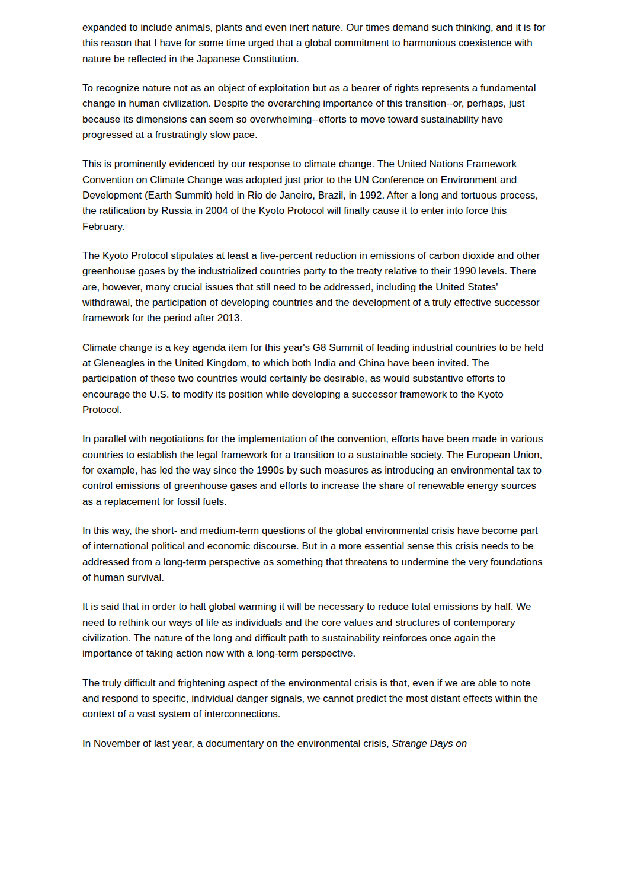expanded to include animals, plants and even inert nature. Our times demand such thinking, and it is for this reason that I have for some time urged that a global commitment to harmonious coexistence with nature be reflected in the Japanese Constitution.
To recognize nature not as an object of exploitation but as a bearer of rights represents a fundamental change in human civilization. Despite the overarching importance of this transition--or, perhaps, just because its dimensions can seem so overwhelming--efforts to move toward sustainability have progressed at a frustratingly slow pace.
This is prominently evidenced by our response to climate change. The United Nations Framework Convention on Climate Change was adopted just prior to the UN Conference on Environment and Development (Earth Summit) held in Rio de Janeiro, Brazil, in 1992. After a long and tortuous process, the ratification by Russia in 2004 of the Kyoto Protocol will finally cause it to enter into force this February.
The Kyoto Protocol stipulates at least a five-percent reduction in emissions of carbon dioxide and other greenhouse gases by the industrialized countries party to the treaty relative to their 1990 levels. There are, however, many crucial issues that still need to be addressed, including the United States' withdrawal, the participation of developing countries and the development of a truly effective successor framework for the period after 2013.
Climate change is a key agenda item for this year's G8 Summit of leading industrial countries to be held at Gleneagles in the United Kingdom, to which both India and China have been invited. The participation of these two countries would certainly be desirable, as would substantive efforts to encourage the U.S. to modify its position while developing a successor framework to the Kyoto Protocol.
In parallel with negotiations for the implementation of the convention, efforts have been made in various countries to establish the legal framework for a transition to a sustainable society. The European Union, for example, has led the way since the 1990s by such measures as introducing an environmental tax to control emissions of greenhouse gases and efforts to increase the share of renewable energy sources as a replacement for fossil fuels.
In this way, the short- and medium-term questions of the global environmental crisis have become part of international political and economic discourse. But in a more essential sense this crisis needs to be addressed from a long-term perspective as something that threatens to undermine the very foundations of human survival.
It is said that in order to halt global warming it will be necessary to reduce total emissions by half. We need to rethink our ways of life as individuals and the core values and structures of contemporary civilization. The nature of the long and difficult path to sustainability reinforces once again the importance of taking action now with a long-term perspective.
The truly difficult and frightening aspect of the environmental crisis is that, even if we are able to note and respond to specific, individual danger signals, we cannot predict the most distant effects within the context of a vast system of interconnections.
In November of last year, a documentary on the environmental crisis, Strange Days on